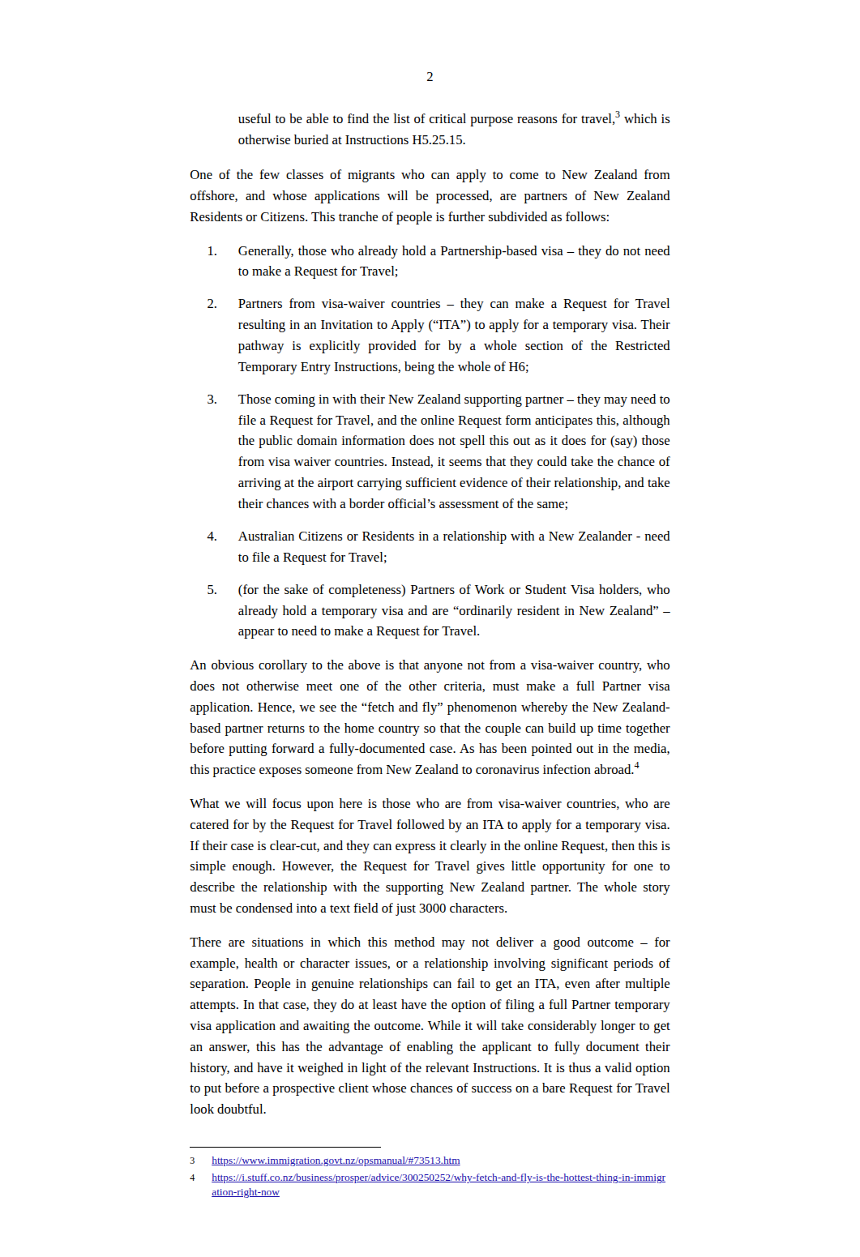2
useful to be able to find the list of critical purpose reasons for travel,3 which is otherwise buried at Instructions H5.25.15.
One of the few classes of migrants who can apply to come to New Zealand from offshore, and whose applications will be processed, are partners of New Zealand Residents or Citizens. This tranche of people is further subdivided as follows:
1. Generally, those who already hold a Partnership-based visa – they do not need to make a Request for Travel;
2. Partners from visa-waiver countries – they can make a Request for Travel resulting in an Invitation to Apply (“ITA”) to apply for a temporary visa. Their pathway is explicitly provided for by a whole section of the Restricted Temporary Entry Instructions, being the whole of H6;
3. Those coming in with their New Zealand supporting partner – they may need to file a Request for Travel, and the online Request form anticipates this, although the public domain information does not spell this out as it does for (say) those from visa waiver countries. Instead, it seems that they could take the chance of arriving at the airport carrying sufficient evidence of their relationship, and take their chances with a border official’s assessment of the same;
4. Australian Citizens or Residents in a relationship with a New Zealander - need to file a Request for Travel;
5.(for the sake of completeness) Partners of Work or Student Visa holders, who already hold a temporary visa and are “ordinarily resident in New Zealand” – appear to need to make a Request for Travel.
An obvious corollary to the above is that anyone not from a visa-waiver country, who does not otherwise meet one of the other criteria, must make a full Partner visa application. Hence, we see the “fetch and fly” phenomenon whereby the New Zealand-based partner returns to the home country so that the couple can build up time together before putting forward a fully-documented case. As has been pointed out in the media, this practice exposes someone from New Zealand to coronavirus infection abroad.4
What we will focus upon here is those who are from visa-waiver countries, who are catered for by the Request for Travel followed by an ITA to apply for a temporary visa. If their case is clear-cut, and they can express it clearly in the online Request, then this is simple enough. However, the Request for Travel gives little opportunity for one to describe the relationship with the supporting New Zealand partner. The whole story must be condensed into a text field of just 3000 characters.
There are situations in which this method may not deliver a good outcome – for example, health or character issues, or a relationship involving significant periods of separation. People in genuine relationships can fail to get an ITA, even after multiple attempts. In that case, they do at least have the option of filing a full Partner temporary visa application and awaiting the outcome. While it will take considerably longer to get an answer, this has the advantage of enabling the applicant to fully document their history, and have it weighed in light of the relevant Instructions. It is thus a valid option to put before a prospective client whose chances of success on a bare Request for Travel look doubtful.
3
https://www.immigration.govt.nz/opsmanual/#73513.htm
4
https://i.stuff.co.nz/business/prosper/advice/300250252/why-fetch-and-fly-is-the-hottest-thing-in-immigration-right-now